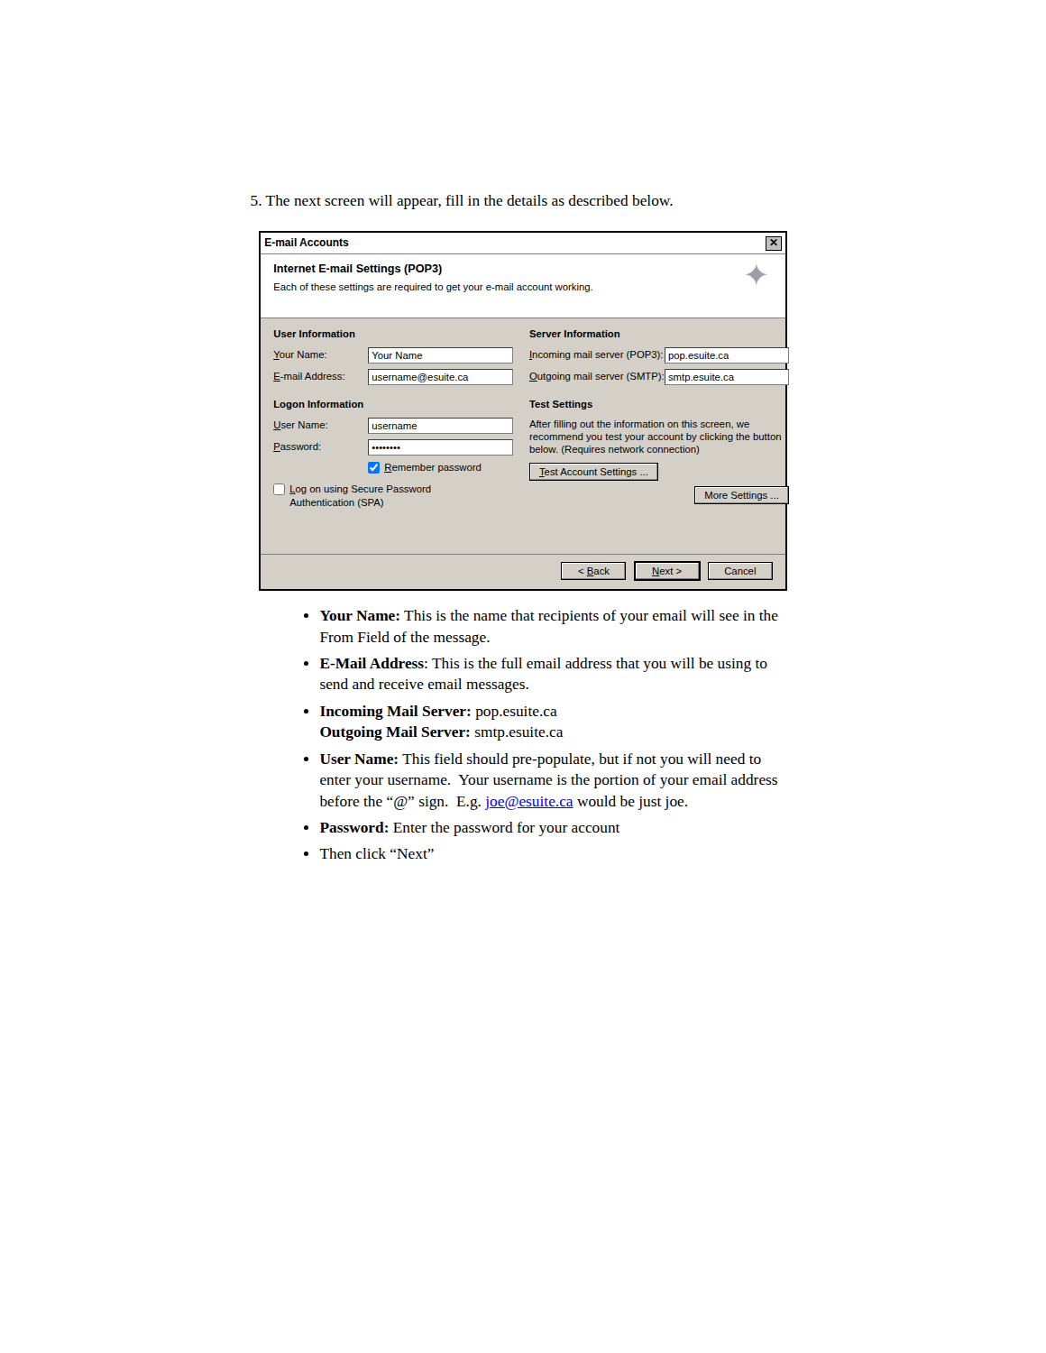5. The next screen will appear, fill in the details as described below.
E-mail Accounts ✕
✦
Internet E-mail Settings (POP3)
Each of these settings are required to get your e-mail account working.
User Information
Your Name:
E-mail Address:
Logon Information
User Name:
Password:
Remember password
Log on using Secure Password
Authentication (SPA)
Server Information
Incoming mail server (POP3):
Outgoing mail server (SMTP):
Test Settings
After filling out the information on this screen, we recommend you test your account by clicking the button below. (Requires network connection)
Test Account Settings ...
More Settings ...
< Back Next > Cancel
Your Name: This is the name that recipients of your email will see in the From Field of the message.
E-Mail Address: This is the full email address that you will be using to send and receive email messages.
Incoming Mail Server: pop.esuite.ca
Outgoing Mail Server: smtp.esuite.ca
User Name: This field should pre-populate, but if not you will need to enter your username. Your username is the portion of your email address before the “@” sign. E.g. joe@esuite.ca would be just joe.
Password: Enter the password for your account
Then click “Next”